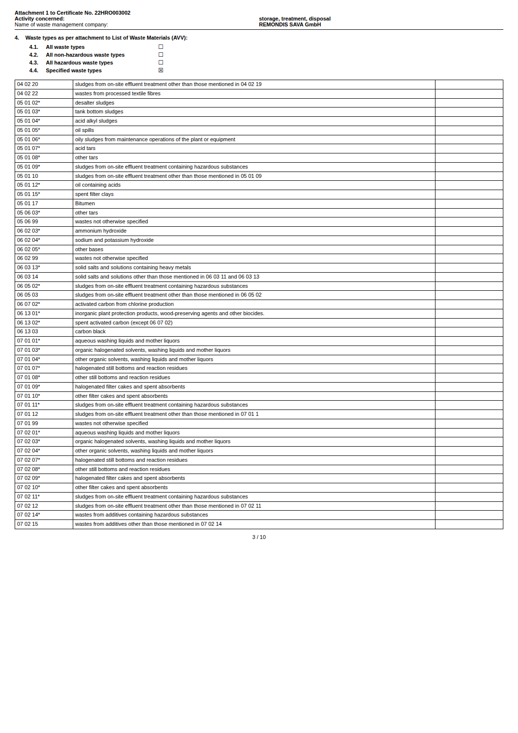| Attachment 1 to Certificate No. 22HRO003002 |
| Activity concerned: | storage, treatment, disposal |
| Name of waste management company: | REMONDIS SAVA GmbH |
4. Waste types as per attachment to List of Waste Materials (AVV):
4.1. All waste types ☐
4.2. All non-hazardous waste types ☐
4.3. All hazardous waste types ☐
4.4. Specified waste types ☒
| 04 02 20 | sludges from on-site effluent treatment other than those mentioned in 04 02 19 | |
| 04 02 22 | wastes from processed textile fibres | |
| 05 01 02* | desalter sludges | |
| 05 01 03* | tank bottom sludges | |
| 05 01 04* | acid alkyl sludges | |
| 05 01 05* | oil spills | |
| 05 01 06* | oily sludges from maintenance operations of the plant or equipment | |
| 05 01 07* | acid tars | |
| 05 01 08* | other tars | |
| 05 01 09* | sludges from on-site effluent treatment containing hazardous substances | |
| 05 01 10 | sludges from on-site effluent treatment other than those mentioned in 05 01 09 | |
| 05 01 12* | oil containing acids | |
| 05 01 15* | spent filter clays | |
| 05 01 17 | Bitumen | |
| 05 06 03* | other tars | |
| 05 06 99 | wastes not otherwise specified | |
| 06 02 03* | ammonium hydroxide | |
| 06 02 04* | sodium and potassium hydroxide | |
| 06 02 05* | other bases | |
| 06 02 99 | wastes not otherwise specified | |
| 06 03 13* | solid salts and solutions containing heavy metals | |
| 06 03 14 | solid salts and solutions other than those mentioned in 06 03 11 and 06 03 13 | |
| 06 05 02* | sludges from on-site effluent treatment containing hazardous substances | |
| 06 05 03 | sludges from on-site effluent treatment other than those mentioned in 06 05 02 | |
| 06 07 02* | activated carbon from chlorine production | |
| 06 13 01* | inorganic plant protection products, wood-preserving agents and other biocides. | |
| 06 13 02* | spent activated carbon (except 06 07 02) | |
| 06 13 03 | carbon black | |
| 07 01 01* | aqueous washing liquids and mother liquors | |
| 07 01 03* | organic halogenated solvents, washing liquids and mother liquors | |
| 07 01 04* | other organic solvents, washing liquids and mother liquors | |
| 07 01 07* | halogenated still bottoms and reaction residues | |
| 07 01 08* | other still bottoms and reaction residues | |
| 07 01 09* | halogenated filter cakes and spent absorbents | |
| 07 01 10* | other filter cakes and spent absorbents | |
| 07 01 11* | sludges from on-site effluent treatment containing hazardous substances | |
| 07 01 12 | sludges from on-site effluent treatment other than those mentioned in 07 01 1 | |
| 07 01 99 | wastes not otherwise specified | |
| 07 02 01* | aqueous washing liquids and mother liquors | |
| 07 02 03* | organic halogenated solvents, washing liquids and mother liquors | |
| 07 02 04* | other organic solvents, washing liquids and mother liquors | |
| 07 02 07* | halogenated still bottoms and reaction residues | |
| 07 02 08* | other still bottoms and reaction residues | |
| 07 02 09* | halogenated filter cakes and spent absorbents | |
| 07 02 10* | other filter cakes and spent absorbents | |
| 07 02 11* | sludges from on-site effluent treatment containing hazardous substances | |
| 07 02 12 | sludges from on-site effluent treatment other than those mentioned in 07 02 11 | |
| 07 02 14* | wastes from additives containing hazardous substances | |
| 07 02 15 | wastes from additives other than those mentioned in 07 02 14 | |
3 / 10